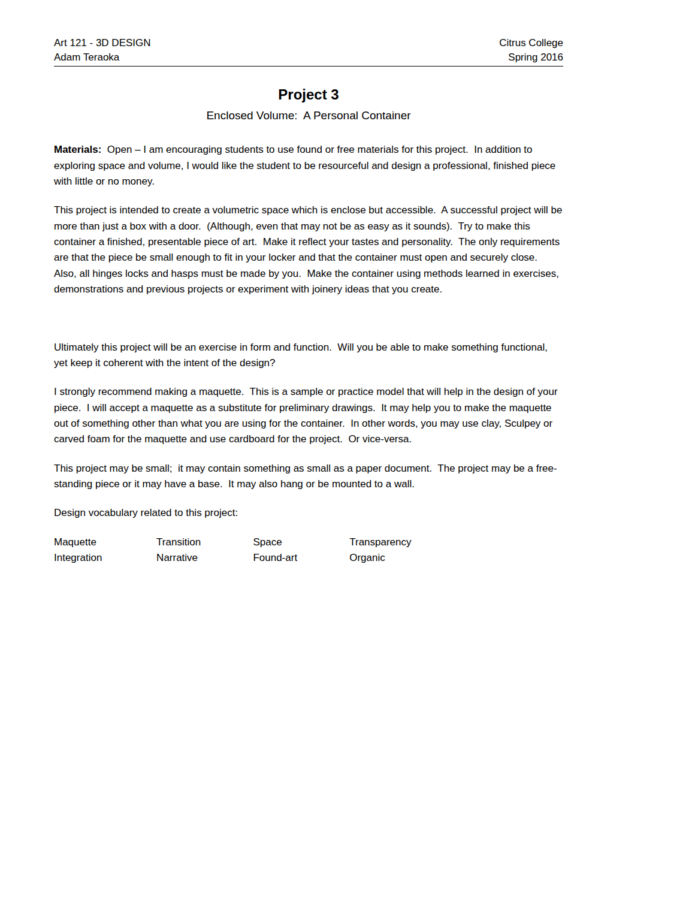Art 121 - 3D DESIGN
Adam Teraoka
Citrus College
Spring 2016
Project 3
Enclosed Volume: A Personal Container
Materials: Open – I am encouraging students to use found or free materials for this project. In addition to exploring space and volume, I would like the student to be resourceful and design a professional, finished piece with little or no money.
This project is intended to create a volumetric space which is enclose but accessible. A successful project will be more than just a box with a door. (Although, even that may not be as easy as it sounds). Try to make this container a finished, presentable piece of art. Make it reflect your tastes and personality. The only requirements are that the piece be small enough to fit in your locker and that the container must open and securely close. Also, all hinges locks and hasps must be made by you. Make the container using methods learned in exercises, demonstrations and previous projects or experiment with joinery ideas that you create.
Ultimately this project will be an exercise in form and function. Will you be able to make something functional, yet keep it coherent with the intent of the design?
I strongly recommend making a maquette. This is a sample or practice model that will help in the design of your piece. I will accept a maquette as a substitute for preliminary drawings. It may help you to make the maquette out of something other than what you are using for the container. In other words, you may use clay, Sculpey or carved foam for the maquette and use cardboard for the project. Or vice-versa.
This project may be small; it may contain something as small as a paper document. The project may be a free-standing piece or it may have a base. It may also hang or be mounted to a wall.
Design vocabulary related to this project:
| Maquette | Transition | Space | Transparency |
| Integration | Narrative | Found-art | Organic |